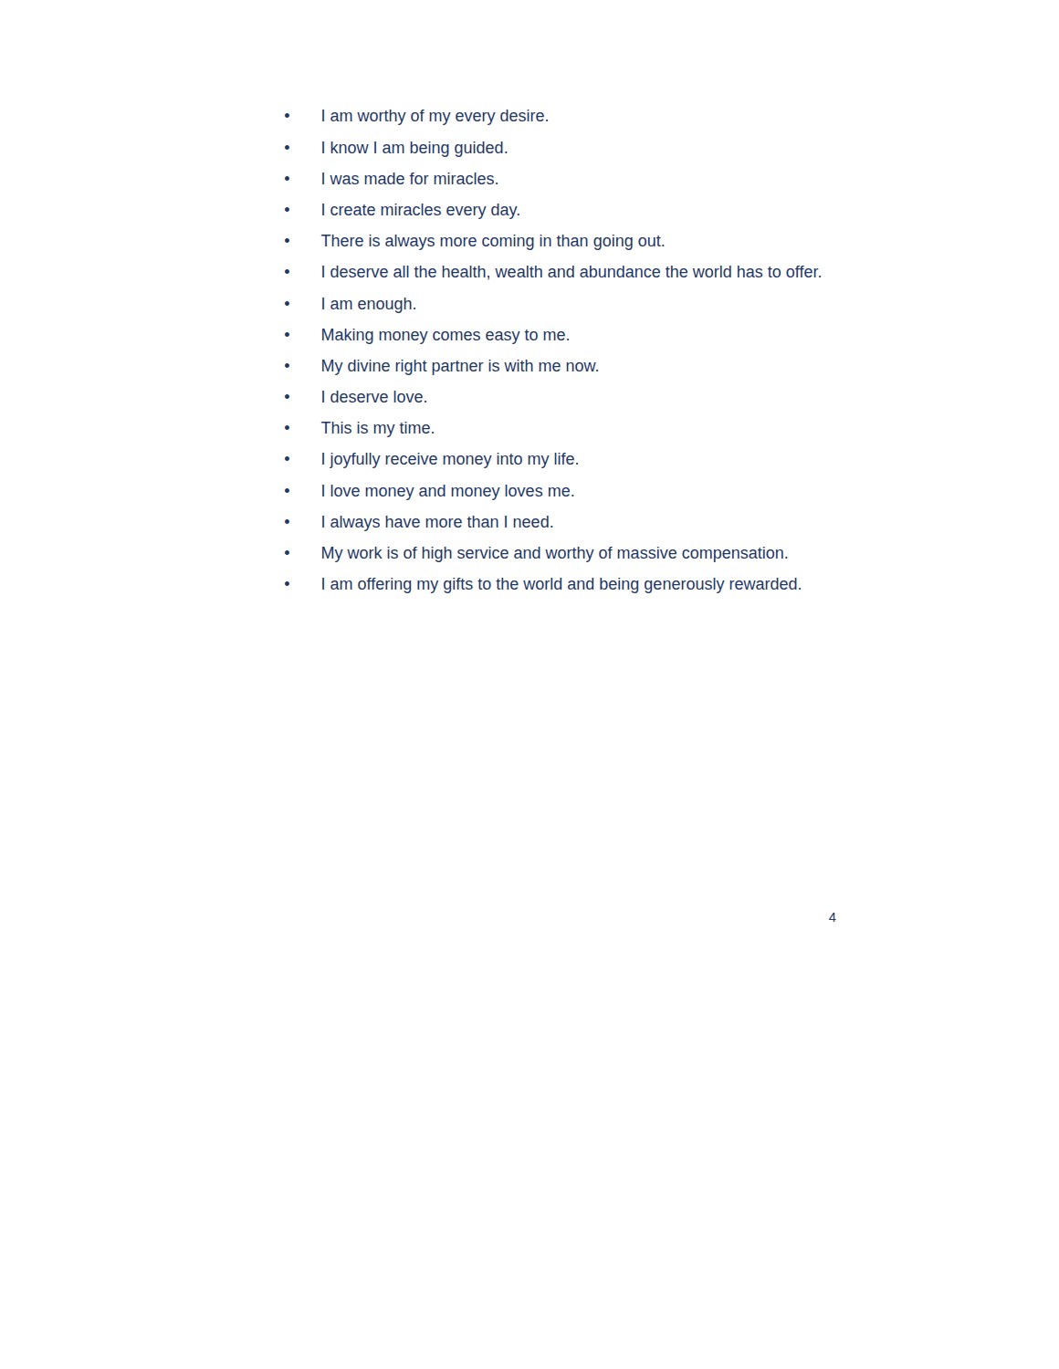I am worthy of my every desire.
I know I am being guided.
I was made for miracles.
I create miracles every day.
There is always more coming in than going out.
I deserve all the health, wealth and abundance the world has to offer.
I am enough.
Making money comes easy to me.
My divine right partner is with me now.
I deserve love.
This is my time.
I joyfully receive money into my life.
I love money and money loves me.
I always have more than I need.
My work is of high service and worthy of massive compensation.
I am offering my gifts to the world and being generously rewarded.
4